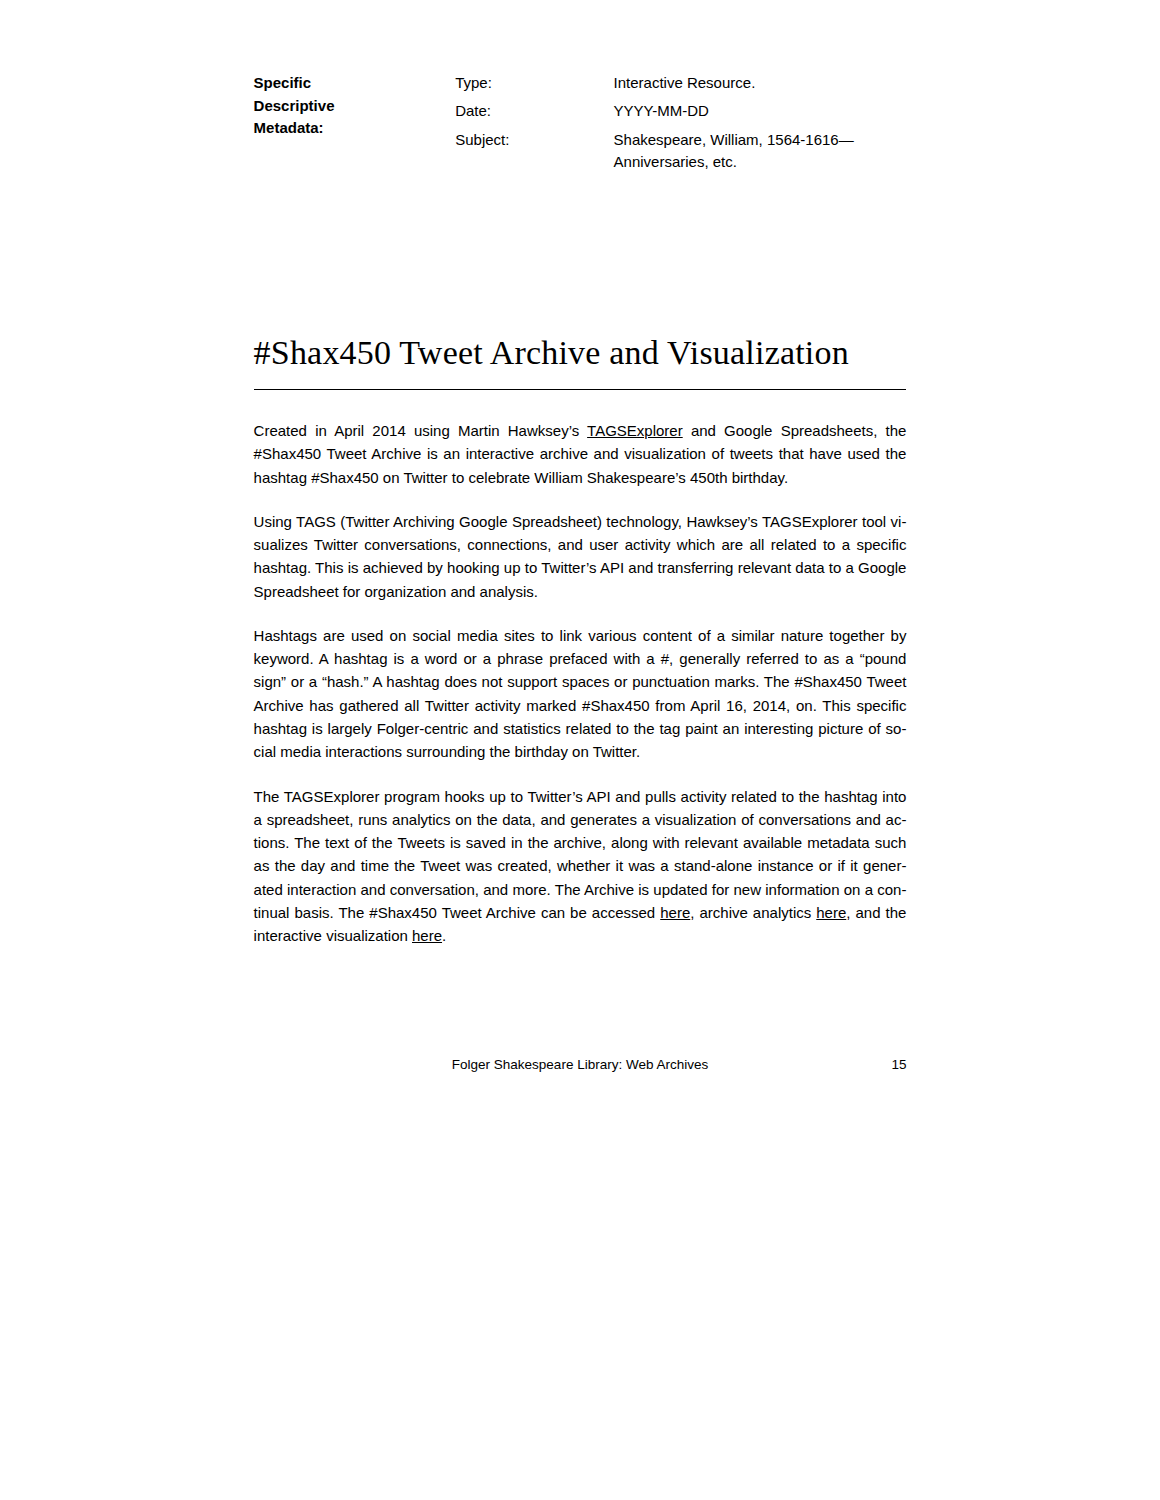Specific
Descriptive
Metadata:
| Type: | Interactive Resource. |
| Date: | YYYY-MM-DD |
| Subject: | Shakespeare, William, 1564-1616—Anniversaries, etc. |
#Shax450 Tweet Archive and Visualization
Created in April 2014 using Martin Hawksey’s TAGSExplorer and Google Spreadsheets, the #Shax450 Tweet Archive is an interactive archive and visualization of tweets that have used the hashtag #Shax450 on Twitter to celebrate William Shakespeare’s 450th birthday.
Using TAGS (Twitter Archiving Google Spreadsheet) technology, Hawksey’s TAGSExplorer tool visualizes Twitter conversations, connections, and user activity which are all related to a specific hashtag. This is achieved by hooking up to Twitter’s API and transferring relevant data to a Google Spreadsheet for organization and analysis.
Hashtags are used on social media sites to link various content of a similar nature together by keyword. A hashtag is a word or a phrase prefaced with a #, generally referred to as a “pound sign” or a “hash.” A hashtag does not support spaces or punctuation marks. The #Shax450 Tweet Archive has gathered all Twitter activity marked #Shax450 from April 16, 2014, on. This specific hashtag is largely Folger-centric and statistics related to the tag paint an interesting picture of social media interactions surrounding the birthday on Twitter.
The TAGSExplorer program hooks up to Twitter’s API and pulls activity related to the hashtag into a spreadsheet, runs analytics on the data, and generates a visualization of conversations and actions. The text of the Tweets is saved in the archive, along with relevant available metadata such as the day and time the Tweet was created, whether it was a stand-alone instance or if it generated interaction and conversation, and more. The Archive is updated for new information on a continual basis. The #Shax450 Tweet Archive can be accessed here, archive analytics here, and the interactive visualization here.
Folger Shakespeare Library: Web Archives
15